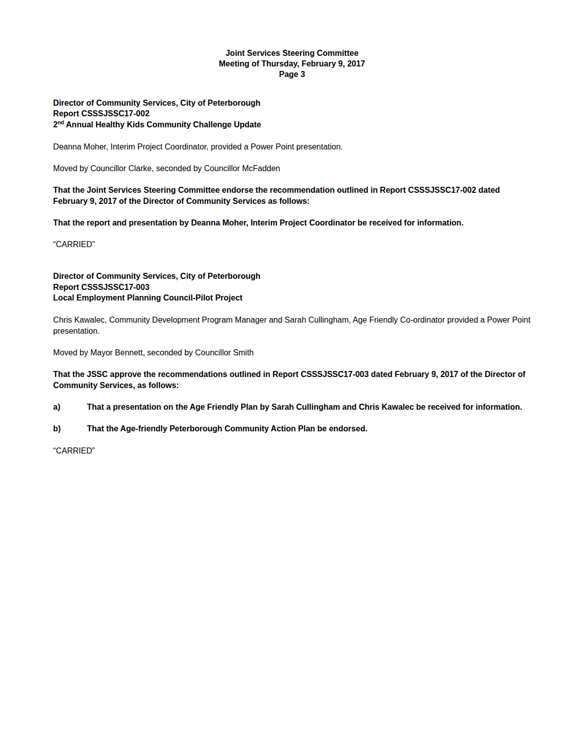Joint Services Steering Committee
Meeting of Thursday, February 9, 2017
Page 3
Director of Community Services, City of Peterborough
Report CSSSJSSC17-002
2nd Annual Healthy Kids Community Challenge Update
Deanna Moher, Interim Project Coordinator, provided a Power Point presentation.
Moved by Councillor Clarke, seconded by Councillor McFadden
That the Joint Services Steering Committee endorse the recommendation outlined in Report CSSSJSSC17-002 dated February 9, 2017 of the Director of Community Services as follows:
That the report and presentation by Deanna Moher, Interim Project Coordinator be received for information.
“CARRIED”
Director of Community Services, City of Peterborough
Report CSSSJSSC17-003
Local Employment Planning Council-Pilot Project
Chris Kawalec, Community Development Program Manager and Sarah Cullingham, Age Friendly Co-ordinator provided a Power Point presentation.
Moved by Mayor Bennett, seconded by Councillor Smith
That the JSSC approve the recommendations outlined in Report CSSSJSSC17-003 dated February 9, 2017 of the Director of Community Services, as follows:
a) That a presentation on the Age Friendly Plan by Sarah Cullingham and Chris Kawalec be received for information.
b) That the Age-friendly Peterborough Community Action Plan be endorsed.
“CARRIED”